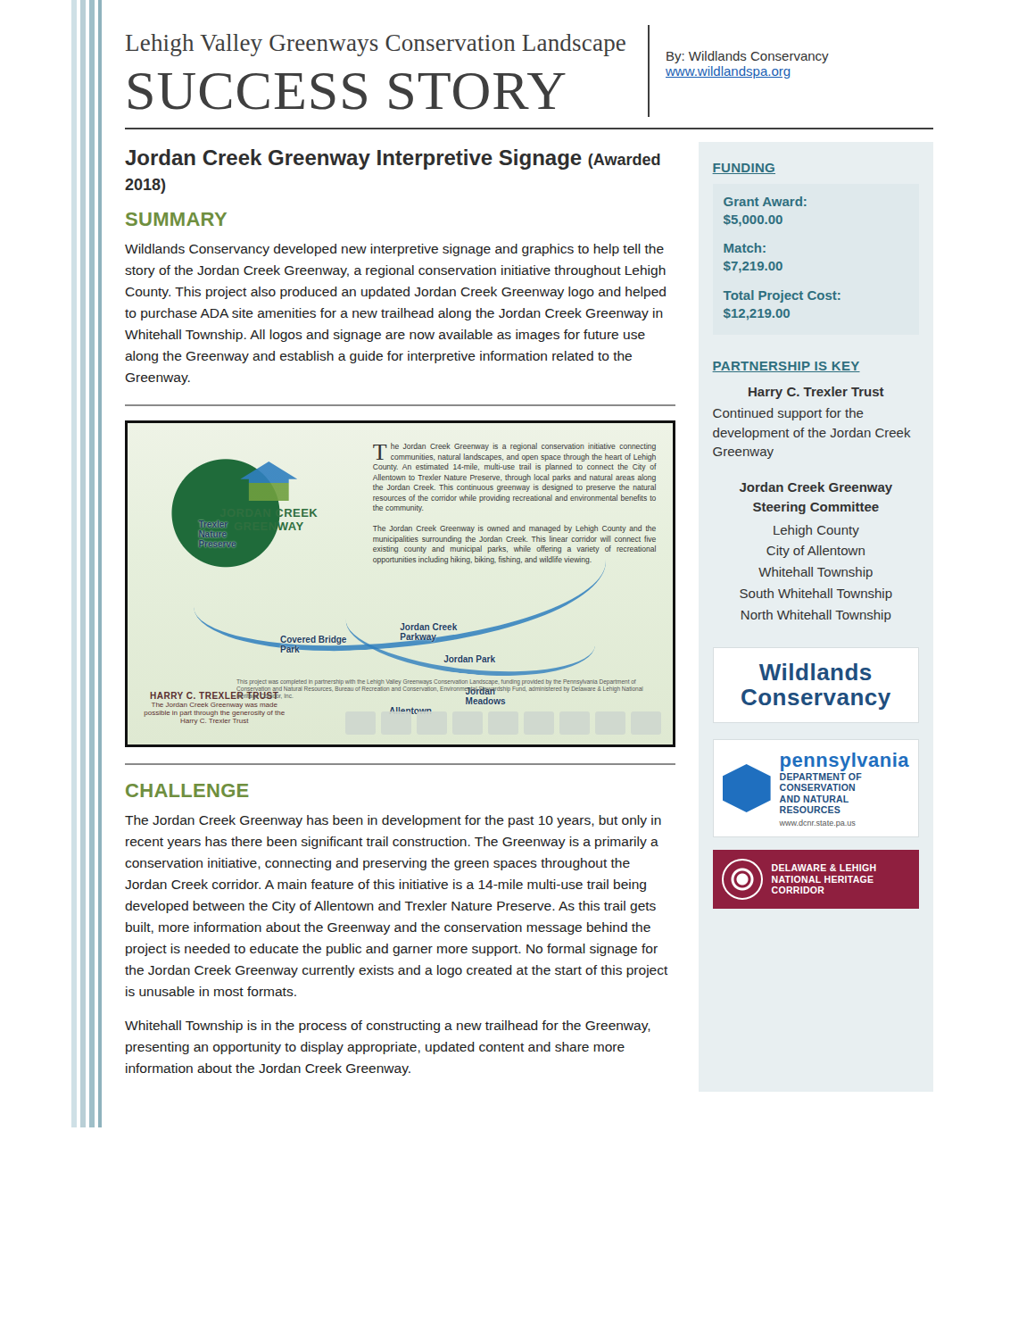Lehigh Valley Greenways Conservation Landscape
SUCCESS STORY
By: Wildlands Conservancy
www.wildlandspa.org
Jordan Creek Greenway Interpretive Signage (Awarded 2018)
SUMMARY
Wildlands Conservancy developed new interpretive signage and graphics to help tell the story of the Jordan Creek Greenway, a regional conservation initiative throughout Lehigh County. This project also produced an updated Jordan Creek Greenway logo and helped to purchase ADA site amenities for a new trailhead along the Jordan Creek Greenway in Whitehall Township. All logos and signage are now available as images for future use along the Greenway and establish a guide for interpretive information related to the Greenway.
JORDAN CREEK
GREENWAY
The Jordan Creek Greenway is a regional conservation initiative connecting communities, natural landscapes, and open space through the heart of Lehigh County. An estimated 14-mile, multi-use trail is planned to connect the City of Allentown to Trexler Nature Preserve, through local parks and natural areas along the Jordan Creek. This continuous greenway is designed to preserve the natural resources of the corridor while providing recreational and environmental benefits to the community.
The Jordan Creek Greenway is owned and managed by Lehigh County and the municipalities surrounding the Jordan Creek. This linear corridor will connect five existing county and municipal parks, while offering a variety of recreational opportunities including hiking, biking, fishing, and wildlife viewing.
Trexler
Nature
Preserve
Covered Bridge
Park
Jordan Creek
Parkway
Jordan Park
Jordan
Meadows
Allentown
HARRY C. TREXLER TRUST
The Jordan Creek Greenway was made possible in part through the generosity of the Harry C. Trexler Trust
This project was completed in partnership with the Lehigh Valley Greenways Conservation Landscape, funding provided by the Pennsylvania Department of Conservation and Natural Resources, Bureau of Recreation and Conservation, Environmental Stewardship Fund, administered by Delaware & Lehigh National Heritage Corridor, Inc.
CHALLENGE
The Jordan Creek Greenway has been in development for the past 10 years, but only in recent years has there been significant trail construction. The Greenway is a primarily a conservation initiative, connecting and preserving the green spaces throughout the Jordan Creek corridor. A main feature of this initiative is a 14-mile multi-use trail being developed between the City of Allentown and Trexler Nature Preserve. As this trail gets built, more information about the Greenway and the conservation message behind the project is needed to educate the public and garner more support. No formal signage for the Jordan Creek Greenway currently exists and a logo created at the start of this project is unusable in most formats.
Whitehall Township is in the process of constructing a new trailhead for the Greenway, presenting an opportunity to display appropriate, updated content and share more information about the Jordan Creek Greenway.
FUNDING
Grant Award:
$5,000.00
Match:
$7,219.00
Total Project Cost:
$12,219.00
PARTNERSHIP IS KEY
Harry C. Trexler Trust Continued support for the development of the Jordan Creek Greenway
Jordan Creek Greenway
Steering Committee
Lehigh County
City of Allentown
Whitehall Township
South Whitehall Township
North Whitehall Township
Wildlands
Conservancy
pennsylvania DEPARTMENT OF CONSERVATION
AND NATURAL RESOURCES www.dcnr.state.pa.us
DELAWARE & LEHIGH
NATIONAL HERITAGE CORRIDOR